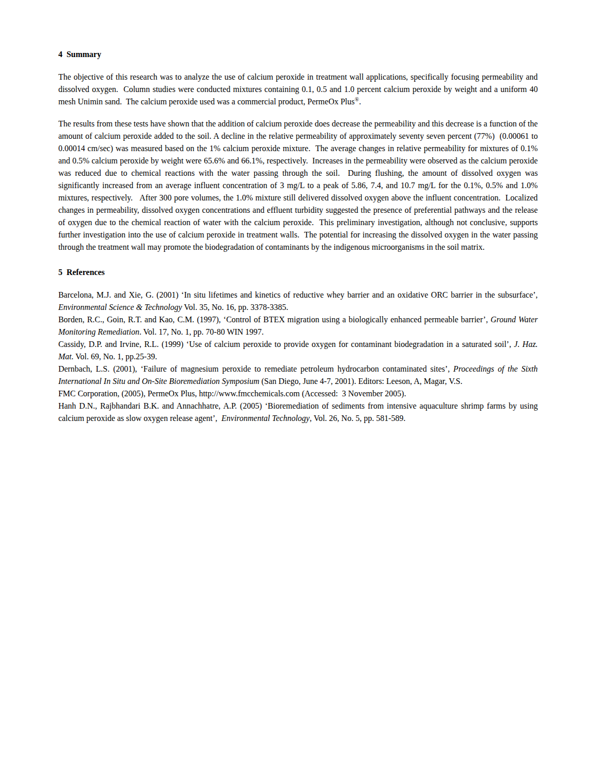4 Summary
The objective of this research was to analyze the use of calcium peroxide in treatment wall applications, specifically focusing permeability and dissolved oxygen. Column studies were conducted mixtures containing 0.1, 0.5 and 1.0 percent calcium peroxide by weight and a uniform 40 mesh Unimin sand. The calcium peroxide used was a commercial product, PermeOx Plus®.
The results from these tests have shown that the addition of calcium peroxide does decrease the permeability and this decrease is a function of the amount of calcium peroxide added to the soil. A decline in the relative permeability of approximately seventy seven percent (77%) (0.00061 to 0.00014 cm/sec) was measured based on the 1% calcium peroxide mixture. The average changes in relative permeability for mixtures of 0.1% and 0.5% calcium peroxide by weight were 65.6% and 66.1%, respectively. Increases in the permeability were observed as the calcium peroxide was reduced due to chemical reactions with the water passing through the soil. During flushing, the amount of dissolved oxygen was significantly increased from an average influent concentration of 3 mg/L to a peak of 5.86, 7.4, and 10.7 mg/L for the 0.1%, 0.5% and 1.0% mixtures, respectively. After 300 pore volumes, the 1.0% mixture still delivered dissolved oxygen above the influent concentration. Localized changes in permeability, dissolved oxygen concentrations and effluent turbidity suggested the presence of preferential pathways and the release of oxygen due to the chemical reaction of water with the calcium peroxide. This preliminary investigation, although not conclusive, supports further investigation into the use of calcium peroxide in treatment walls. The potential for increasing the dissolved oxygen in the water passing through the treatment wall may promote the biodegradation of contaminants by the indigenous microorganisms in the soil matrix.
5 References
Barcelona, M.J. and Xie, G. (2001) ‘In situ lifetimes and kinetics of reductive whey barrier and an oxidative ORC barrier in the subsurface’, Environmental Science & Technology Vol. 35, No. 16, pp. 3378-3385.
Borden, R.C., Goin, R.T. and Kao, C.M. (1997), ‘Control of BTEX migration using a biologically enhanced permeable barrier’, Ground Water Monitoring Remediation. Vol. 17, No. 1, pp. 70-80 WIN 1997.
Cassidy, D.P. and Irvine, R.L. (1999) ‘Use of calcium peroxide to provide oxygen for contaminant biodegradation in a saturated soil’, J. Haz. Mat. Vol. 69, No. 1, pp.25-39.
Dernbach, L.S. (2001), ‘Failure of magnesium peroxide to remediate petroleum hydrocarbon contaminated sites’, Proceedings of the Sixth International In Situ and On-Site Bioremediation Symposium (San Diego, June 4-7, 2001). Editors: Leeson, A, Magar, V.S.
FMC Corporation, (2005), PermeOx Plus, http://www.fmcchemicals.com (Accessed: 3 November 2005).
Hanh D.N., Rajbhandari B.K. and Annachhatre, A.P. (2005) ‘Bioremediation of sediments from intensive aquaculture shrimp farms by using calcium peroxide as slow oxygen release agent’, Environmental Technology, Vol. 26, No. 5, pp. 581-589.